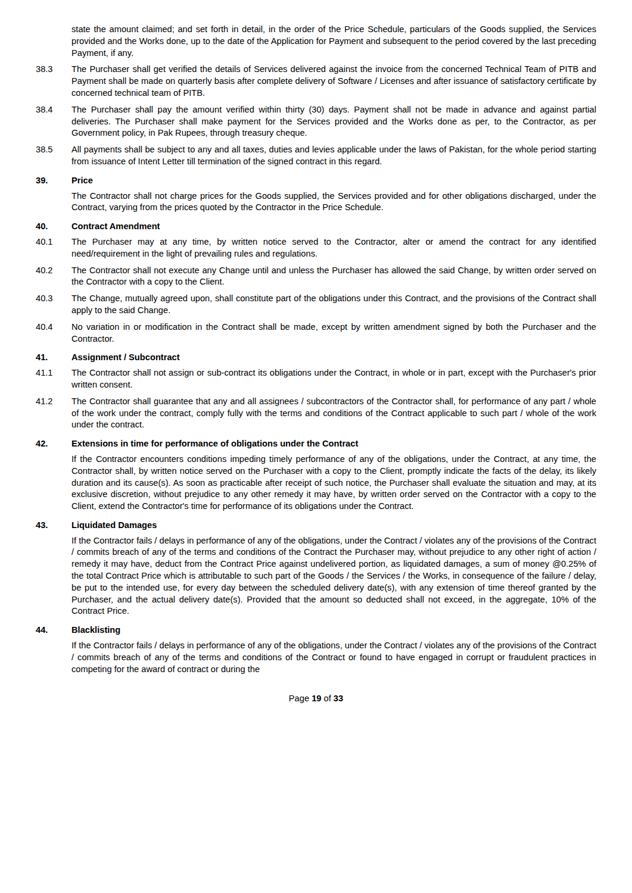state the amount claimed; and set forth in detail, in the order of the Price Schedule, particulars of the Goods supplied, the Services provided and the Works done, up to the date of the Application for Payment and subsequent to the period covered by the last preceding Payment, if any.
38.3
The Purchaser shall get verified the details of Services delivered against the invoice from the concerned Technical Team of PITB and Payment shall be made on quarterly basis after complete delivery of Software / Licenses and after issuance of satisfactory certificate by concerned technical team of PITB.
38.4
The Purchaser shall pay the amount verified within thirty (30) days. Payment shall not be made in advance and against partial deliveries. The Purchaser shall make payment for the Services provided and the Works done as per, to the Contractor, as per Government policy, in Pak Rupees, through treasury cheque.
38.5
All payments shall be subject to any and all taxes, duties and levies applicable under the laws of Pakistan, for the whole period starting from issuance of Intent Letter till termination of the signed contract in this regard.
39.
Price
The Contractor shall not charge prices for the Goods supplied, the Services provided and for other obligations discharged, under the Contract, varying from the prices quoted by the Contractor in the Price Schedule.
40.
Contract Amendment
40.1
The Purchaser may at any time, by written notice served to the Contractor, alter or amend the contract for any identified need/requirement in the light of prevailing rules and regulations.
40.2
The Contractor shall not execute any Change until and unless the Purchaser has allowed the said Change, by written order served on the Contractor with a copy to the Client.
40.3
The Change, mutually agreed upon, shall constitute part of the obligations under this Contract, and the provisions of the Contract shall apply to the said Change.
40.4
No variation in or modification in the Contract shall be made, except by written amendment signed by both the Purchaser and the Contractor.
41.
Assignment / Subcontract
41.1
The Contractor shall not assign or sub-contract its obligations under the Contract, in whole or in part, except with the Purchaser's prior written consent.
41.2
The Contractor shall guarantee that any and all assignees / subcontractors of the Contractor shall, for performance of any part / whole of the work under the contract, comply fully with the terms and conditions of the Contract applicable to such part / whole of the work under the contract.
42.
Extensions in time for performance of obligations under the Contract
If the Contractor encounters conditions impeding timely performance of any of the obligations, under the Contract, at any time, the Contractor shall, by written notice served on the Purchaser with a copy to the Client, promptly indicate the facts of the delay, its likely duration and its cause(s). As soon as practicable after receipt of such notice, the Purchaser shall evaluate the situation and may, at its exclusive discretion, without prejudice to any other remedy it may have, by written order served on the Contractor with a copy to the Client, extend the Contractor's time for performance of its obligations under the Contract.
43.
Liquidated Damages
If the Contractor fails / delays in performance of any of the obligations, under the Contract / violates any of the provisions of the Contract / commits breach of any of the terms and conditions of the Contract the Purchaser may, without prejudice to any other right of action / remedy it may have, deduct from the Contract Price against undelivered portion, as liquidated damages, a sum of money @0.25% of the total Contract Price which is attributable to such part of the Goods / the Services / the Works, in consequence of the failure / delay, be put to the intended use, for every day between the scheduled delivery date(s), with any extension of time thereof granted by the Purchaser, and the actual delivery date(s). Provided that the amount so deducted shall not exceed, in the aggregate, 10% of the Contract Price.
44.
Blacklisting
If the Contractor fails / delays in performance of any of the obligations, under the Contract / violates any of the provisions of the Contract / commits breach of any of the terms and conditions of the Contract or found to have engaged in corrupt or fraudulent practices in competing for the award of contract or during the
Page 19 of 33